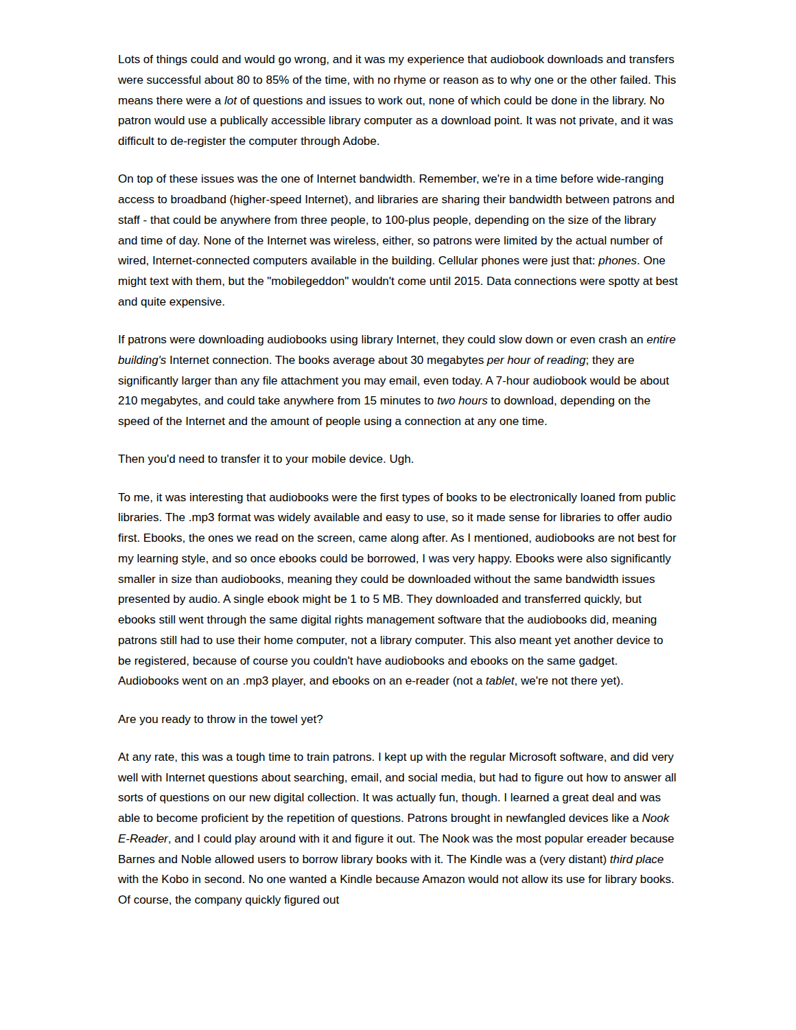Lots of things could and would go wrong, and it was my experience that audiobook downloads and transfers were successful about 80 to 85% of the time, with no rhyme or reason as to why one or the other failed. This means there were a lot of questions and issues to work out, none of which could be done in the library. No patron would use a publically accessible library computer as a download point. It was not private, and it was difficult to de-register the computer through Adobe.
On top of these issues was the one of Internet bandwidth. Remember, we're in a time before wide-ranging access to broadband (higher-speed Internet), and libraries are sharing their bandwidth between patrons and staff - that could be anywhere from three people, to 100-plus people, depending on the size of the library and time of day. None of the Internet was wireless, either, so patrons were limited by the actual number of wired, Internet-connected computers available in the building. Cellular phones were just that: phones. One might text with them, but the "mobilegeddon" wouldn't come until 2015. Data connections were spotty at best and quite expensive.
If patrons were downloading audiobooks using library Internet, they could slow down or even crash an entire building's Internet connection. The books average about 30 megabytes per hour of reading; they are significantly larger than any file attachment you may email, even today. A 7-hour audiobook would be about 210 megabytes, and could take anywhere from 15 minutes to two hours to download, depending on the speed of the Internet and the amount of people using a connection at any one time.
Then you'd need to transfer it to your mobile device. Ugh.
To me, it was interesting that audiobooks were the first types of books to be electronically loaned from public libraries. The .mp3 format was widely available and easy to use, so it made sense for libraries to offer audio first. Ebooks, the ones we read on the screen, came along after. As I mentioned, audiobooks are not best for my learning style, and so once ebooks could be borrowed, I was very happy. Ebooks were also significantly smaller in size than audiobooks, meaning they could be downloaded without the same bandwidth issues presented by audio. A single ebook might be 1 to 5 MB. They downloaded and transferred quickly, but ebooks still went through the same digital rights management software that the audiobooks did, meaning patrons still had to use their home computer, not a library computer. This also meant yet another device to be registered, because of course you couldn't have audiobooks and ebooks on the same gadget. Audiobooks went on an .mp3 player, and ebooks on an e-reader (not a tablet, we're not there yet).
Are you ready to throw in the towel yet?
At any rate, this was a tough time to train patrons. I kept up with the regular Microsoft software, and did very well with Internet questions about searching, email, and social media, but had to figure out how to answer all sorts of questions on our new digital collection. It was actually fun, though. I learned a great deal and was able to become proficient by the repetition of questions. Patrons brought in newfangled devices like a Nook E-Reader, and I could play around with it and figure it out. The Nook was the most popular ereader because Barnes and Noble allowed users to borrow library books with it. The Kindle was a (very distant) third place with the Kobo in second. No one wanted a Kindle because Amazon would not allow its use for library books. Of course, the company quickly figured out